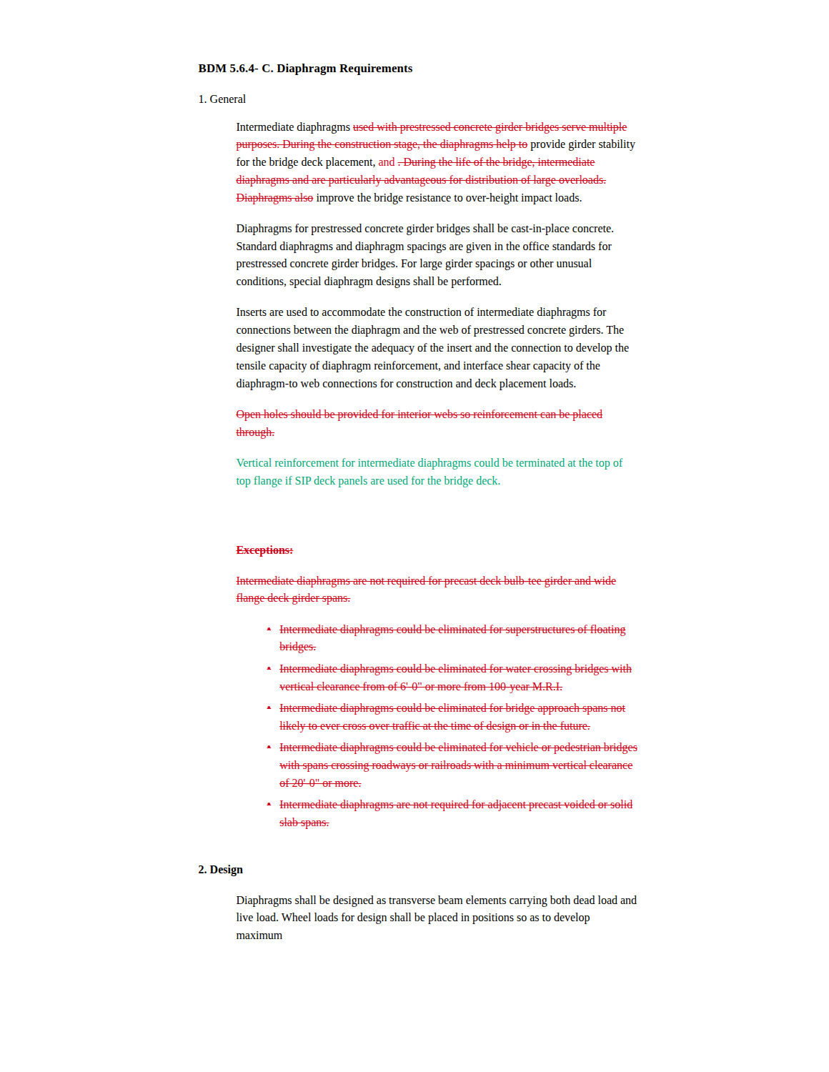BDM 5.6.4- C. Diaphragm Requirements
1. General
Intermediate diaphragms used with prestressed concrete girder bridges serve multiple purposes. During the construction stage, the diaphragms help to provide girder stability for the bridge deck placement, and . During the life of the bridge, intermediate diaphragms and are particularly advantageous for distribution of large overloads. Diaphragms also improve the bridge resistance to over-height impact loads.
Diaphragms for prestressed concrete girder bridges shall be cast-in-place concrete. Standard diaphragms and diaphragm spacings are given in the office standards for prestressed concrete girder bridges. For large girder spacings or other unusual conditions, special diaphragm designs shall be performed.
Inserts are used to accommodate the construction of intermediate diaphragms for connections between the diaphragm and the web of prestressed concrete girders. The designer shall investigate the adequacy of the insert and the connection to develop the tensile capacity of diaphragm reinforcement, and interface shear capacity of the diaphragm-to web connections for construction and deck placement loads.
Open holes should be provided for interior webs so reinforcement can be placed through.
Vertical reinforcement for intermediate diaphragms could be terminated at the top of top flange if SIP deck panels are used for the bridge deck.
Exceptions:
Intermediate diaphragms are not required for precast deck bulb-tee girder and wide flange deck girder spans.
Intermediate diaphragms could be eliminated for superstructures of floating bridges.
Intermediate diaphragms could be eliminated for water crossing bridges with vertical clearance from of 6'-0" or more from 100-year M.R.I.
Intermediate diaphragms could be eliminated for bridge approach spans not likely to ever cross over traffic at the time of design or in the future.
Intermediate diaphragms could be eliminated for vehicle or pedestrian bridges with spans crossing roadways or railroads with a minimum vertical clearance of 20'-0" or more.
Intermediate diaphragms are not required for adjacent precast voided or solid slab spans.
2. Design
Diaphragms shall be designed as transverse beam elements carrying both dead load and live load. Wheel loads for design shall be placed in positions so as to develop maximum